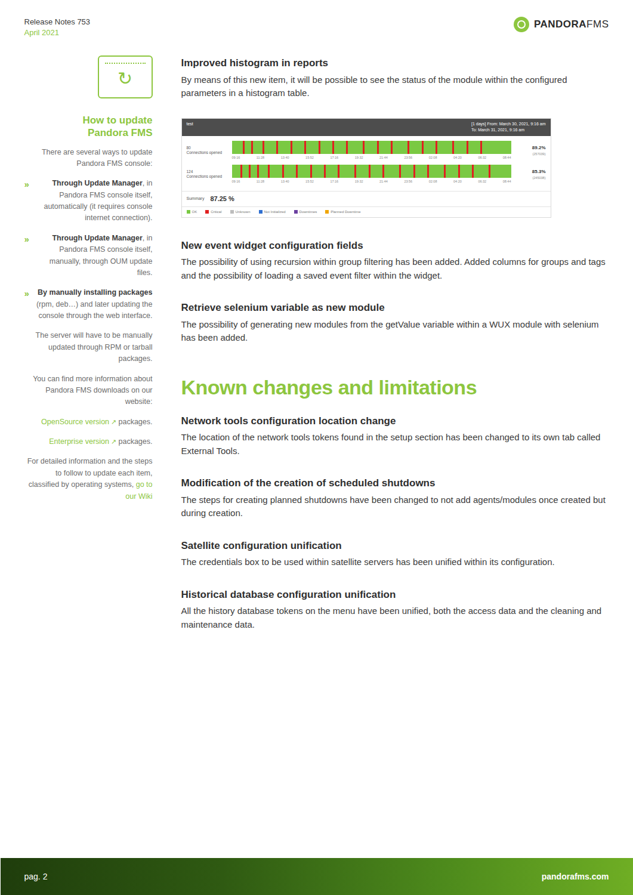Release Notes 753
April 2021
PANDORAFMS
How to update
Pandora FMS
There are several ways to update Pandora FMS console:
» Through Update Manager, in Pandora FMS console itself, automatically (it requires console internet connection).
» Through Update Manager, in Pandora FMS console itself, manually, through OUM update files.
» By manually installing packages (rpm, deb…) and later updating the console through the web interface.
The server will have to be manually updated through RPM or tarball packages.
You can find more information about Pandora FMS downloads on our website:
OpenSource version packages.
Enterprise version packages.
For detailed information and the steps to follow to update each item, classified by operating systems, go to our Wiki
Improved histogram in reports
By means of this new item, it will be possible to see the status of the module within the configured parameters in a histogram table.
test [1 days] From: March 30, 2021, 9:16 am
To: March 31, 2021, 9:16 am
80
Connections opened
09:1611:2813:4015:52 17:1619:3221:4423:56 02:0804:2006:3208:44
89.2%(257039)
124
Connections opened
09:1611:2813:4015:52 17:1619:3221:4423:56 02:0804:2006:3208:44
85.3%(245038)
Summary 87.25 %
OK Critical Unknown Not Initialized Downtimes Planned Downtime
New event widget configuration fields
The possibility of using recursion within group filtering has been added. Added columns for groups and tags and the possibility of loading a saved event filter within the widget.
Retrieve selenium variable as new module
The possibility of generating new modules from the getValue variable within a WUX module with selenium has been added.
Known changes and limitations
Network tools configuration location change
The location of the network tools tokens found in the setup section has been changed to its own tab called External Tools.
Modification of the creation of scheduled shutdowns
The steps for creating planned shutdowns have been changed to not add agents/modules once created but during creation.
Satellite configuration unification
The credentials box to be used within satellite servers has been unified within its configuration.
Historical database configuration unification
All the history database tokens on the menu have been unified, both the access data and the cleaning and maintenance data.
pag. 2 pandorafms.com